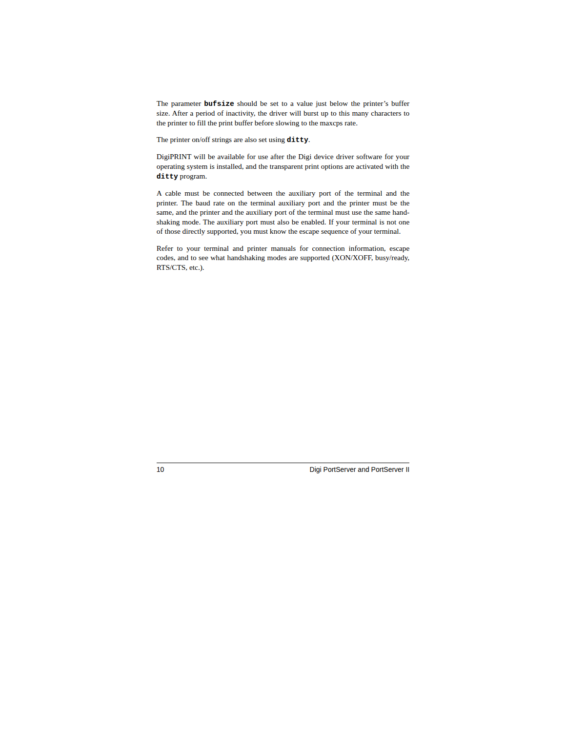The parameter bufsize should be set to a value just below the printer’s buffer size. After a period of inactivity, the driver will burst up to this many characters to the printer to fill the print buffer before slowing to the maxcps rate.
The printer on/off strings are also set using ditty.
DigiPRINT will be available for use after the Digi device driver software for your operating system is installed, and the transparent print options are activated with the ditty program.
A cable must be connected between the auxiliary port of the terminal and the printer. The baud rate on the terminal auxiliary port and the printer must be the same, and the printer and the auxiliary port of the terminal must use the same handshaking mode. The auxiliary port must also be enabled. If your terminal is not one of those directly supported, you must know the escape sequence of your terminal.
Refer to your terminal and printer manuals for connection information, escape codes, and to see what handshaking modes are supported (XON/XOFF, busy/ready, RTS/CTS, etc.).
10 Digi PortServer and PortServer II